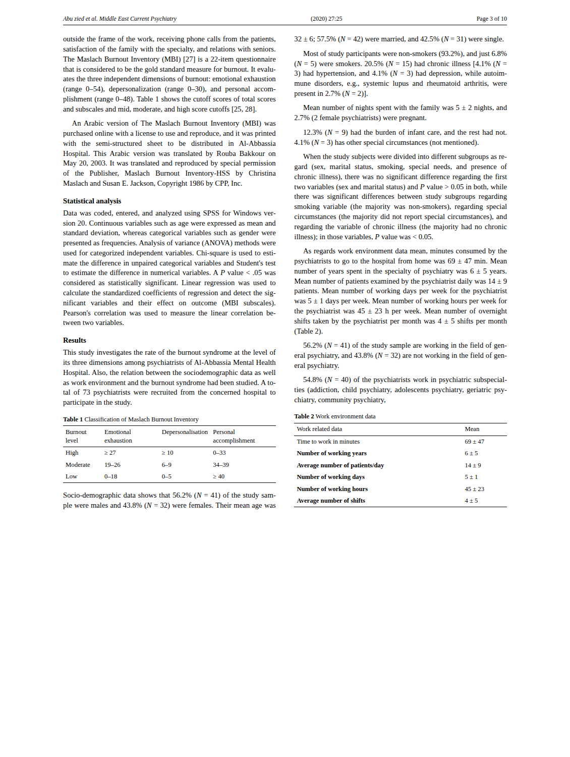Abu zied et al. Middle East Current Psychiatry (2020) 27:25 Page 3 of 10
outside the frame of the work, receiving phone calls from the patients, satisfaction of the family with the specialty, and relations with seniors. The Maslach Burnout Inventory (MBI) [27] is a 22-item questionnaire that is considered to be the gold standard measure for burnout. It evaluates the three independent dimensions of burnout: emotional exhaustion (range 0–54), depersonalization (range 0–30), and personal accomplishment (range 0–48). Table 1 shows the cutoff scores of total scores and subscales and mid, moderate, and high score cutoffs [25, 28].
An Arabic version of The Maslach Burnout Inventory (MBI) was purchased online with a license to use and reproduce, and it was printed with the semi-structured sheet to be distributed in Al-Abbassia Hospital. This Arabic version was translated by Rouba Bakkour on May 20, 2003. It was translated and reproduced by special permission of the Publisher, Maslach Burnout Inventory-HSS by Christina Maslach and Susan E. Jackson, Copyright 1986 by CPP, Inc.
Statistical analysis
Data was coded, entered, and analyzed using SPSS for Windows version 20. Continuous variables such as age were expressed as mean and standard deviation, whereas categorical variables such as gender were presented as frequencies. Analysis of variance (ANOVA) methods were used for categorized independent variables. Chi-square is used to estimate the difference in unpaired categorical variables and Student's test to estimate the difference in numerical variables. A P value < .05 was considered as statistically significant. Linear regression was used to calculate the standardized coefficients of regression and detect the significant variables and their effect on outcome (MBI subscales). Pearson's correlation was used to measure the linear correlation between two variables.
Results
This study investigates the rate of the burnout syndrome at the level of its three dimensions among psychiatrists of Al-Abbassia Mental Health Hospital. Also, the relation between the sociodemographic data as well as work environment and the burnout syndrome had been studied. A total of 73 psychiatrists were recruited from the concerned hospital to participate in the study.
Table 1 Classification of Maslach Burnout Inventory
| Burnout level | Emotional exhaustion | Depersonalisation | Personal accomplishment |
| --- | --- | --- | --- |
| High | ≥ 27 | ≥ 10 | 0–33 |
| Moderate | 19–26 | 6–9 | 34–39 |
| Low | 0–18 | 0–5 | ≥ 40 |
Socio-demographic data shows that 56.2% (N = 41) of the study sample were males and 43.8% (N = 32) were females. Their mean age was 32 ± 6; 57.5% (N = 42) were married, and 42.5% (N = 31) were single.
Most of study participants were non-smokers (93.2%), and just 6.8% (N = 5) were smokers. 20.5% (N = 15) had chronic illness [4.1% (N = 3) had hypertension, and 4.1% (N = 3) had depression, while autoimmune disorders, e.g., systemic lupus and rheumatoid arthritis, were present in 2.7% (N = 2)].
Mean number of nights spent with the family was 5 ± 2 nights, and 2.7% (2 female psychiatrists) were pregnant.
12.3% (N = 9) had the burden of infant care, and the rest had not. 4.1% (N = 3) has other special circumstances (not mentioned).
When the study subjects were divided into different subgroups as regard (sex, marital status, smoking, special needs, and presence of chronic illness), there was no significant difference regarding the first two variables (sex and marital status) and P value > 0.05 in both, while there was significant differences between study subgroups regarding smoking variable (the majority was non-smokers), regarding special circumstances (the majority did not report special circumstances), and regarding the variable of chronic illness (the majority had no chronic illness); in those variables, P value was < 0.05.
As regards work environment data mean, minutes consumed by the psychiatrists to go to the hospital from home was 69 ± 47 min. Mean number of years spent in the specialty of psychiatry was 6 ± 5 years. Mean number of patients examined by the psychiatrist daily was 14 ± 9 patients. Mean number of working days per week for the psychiatrist was 5 ± 1 days per week. Mean number of working hours per week for the psychiatrist was 45 ± 23 h per week. Mean number of overnight shifts taken by the psychiatrist per month was 4 ± 5 shifts per month (Table 2).
56.2% (N = 41) of the study sample are working in the field of general psychiatry, and 43.8% (N = 32) are not working in the field of general psychiatry.
54.8% (N = 40) of the psychiatrists work in psychiatric subspecialties (addiction, child psychiatry, adolescents psychiatry, geriatric psychiatry, community psychiatry,
Table 2 Work environment data
| Work related data | Mean |
| --- | --- |
| Time to work in minutes | 69 ± 47 |
| Number of working years | 6 ± 5 |
| Average number of patients/day | 14 ± 9 |
| Number of working days | 5 ± 1 |
| Number of working hours | 45 ± 23 |
| Average number of shifts | 4 ± 5 |